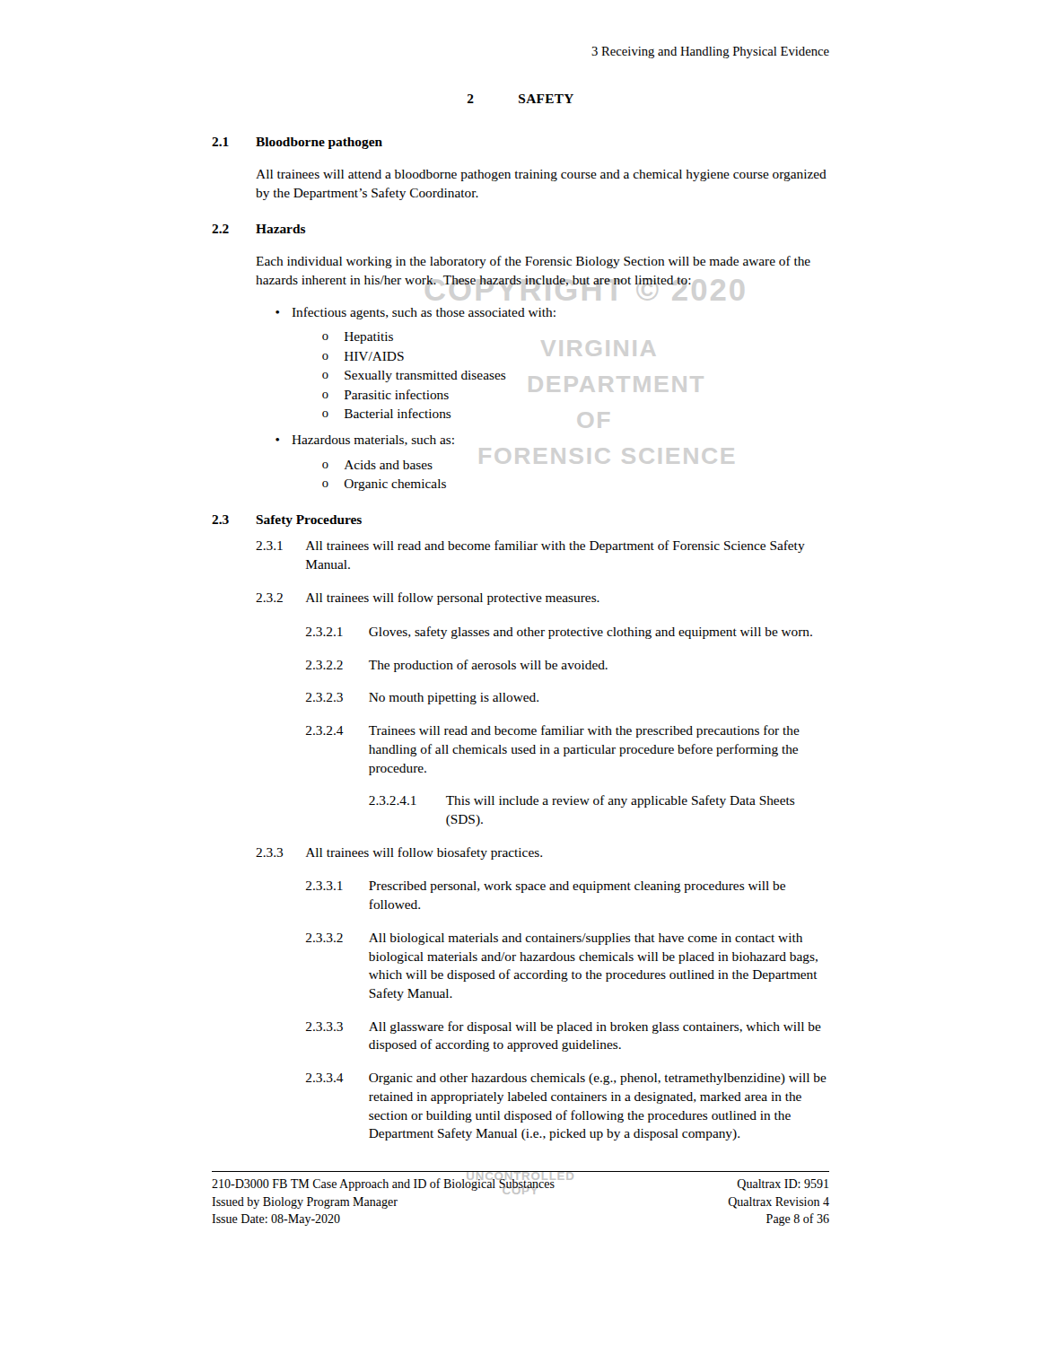COPYRIGHT © 2020
VIRGINIA
DEPARTMENT
OF
FORENSIC SCIENCE
UNCONTROLLED
COPY
3 Receiving and Handling Physical Evidence
2 SAFETY
2.1 Bloodborne pathogen
All trainees will attend a bloodborne pathogen training course and a chemical hygiene course organized by the Department’s Safety Coordinator.
2.2 Hazards
Each individual working in the laboratory of the Forensic Biology Section will be made aware of the hazards inherent in his/her work. These hazards include, but are not limited to:
Infectious agents, such as those associated with:
Hepatitis
HIV/AIDS
Sexually transmitted diseases
Parasitic infections
Bacterial infections
Hazardous materials, such as:
Acids and bases
Organic chemicals
2.3 Safety Procedures
2.3.1 All trainees will read and become familiar with the Department of Forensic Science Safety Manual.
2.3.2 All trainees will follow personal protective measures.
2.3.2.1 Gloves, safety glasses and other protective clothing and equipment will be worn.
2.3.2.2 The production of aerosols will be avoided.
2.3.2.3 No mouth pipetting is allowed.
2.3.2.4 Trainees will read and become familiar with the prescribed precautions for the handling of all chemicals used in a particular procedure before performing the procedure.
2.3.2.4.1 This will include a review of any applicable Safety Data Sheets (SDS).
2.3.3 All trainees will follow biosafety practices.
2.3.3.1 Prescribed personal, work space and equipment cleaning procedures will be followed.
2.3.3.2 All biological materials and containers/supplies that have come in contact with biological materials and/or hazardous chemicals will be placed in biohazard bags, which will be disposed of according to the procedures outlined in the Department Safety Manual.
2.3.3.3 All glassware for disposal will be placed in broken glass containers, which will be disposed of according to approved guidelines.
2.3.3.4 Organic and other hazardous chemicals (e.g., phenol, tetramethylbenzidine) will be retained in appropriately labeled containers in a designated, marked area in the section or building until disposed of following the procedures outlined in the Department Safety Manual (i.e., picked up by a disposal company).
210-D3000 FB TM Case Approach and ID of Biological Substances
Issued by Biology Program Manager
Issue Date: 08-May-2020
Qualtrax ID: 9591
Qualtrax Revision 4
Page 8 of 36